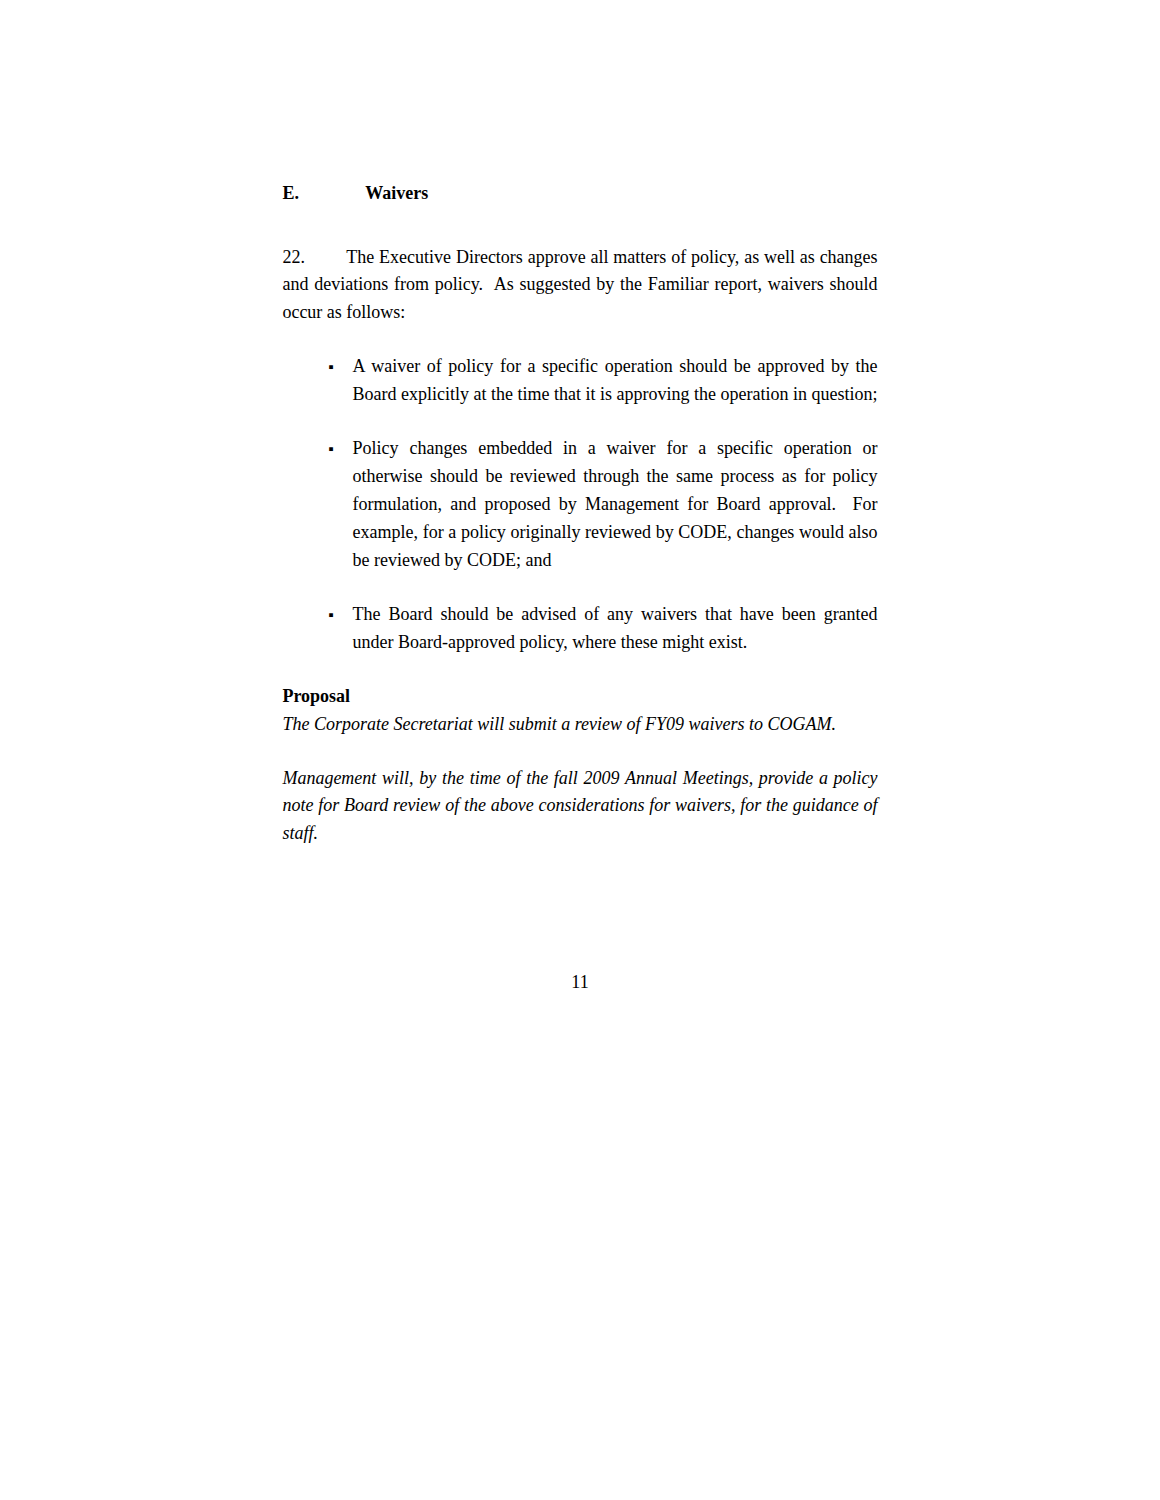E. Waivers
22. The Executive Directors approve all matters of policy, as well as changes and deviations from policy. As suggested by the Familiar report, waivers should occur as follows:
A waiver of policy for a specific operation should be approved by the Board explicitly at the time that it is approving the operation in question;
Policy changes embedded in a waiver for a specific operation or otherwise should be reviewed through the same process as for policy formulation, and proposed by Management for Board approval. For example, for a policy originally reviewed by CODE, changes would also be reviewed by CODE; and
The Board should be advised of any waivers that have been granted under Board-approved policy, where these might exist.
Proposal
The Corporate Secretariat will submit a review of FY09 waivers to COGAM.
Management will, by the time of the fall 2009 Annual Meetings, provide a policy note for Board review of the above considerations for waivers, for the guidance of staff.
11